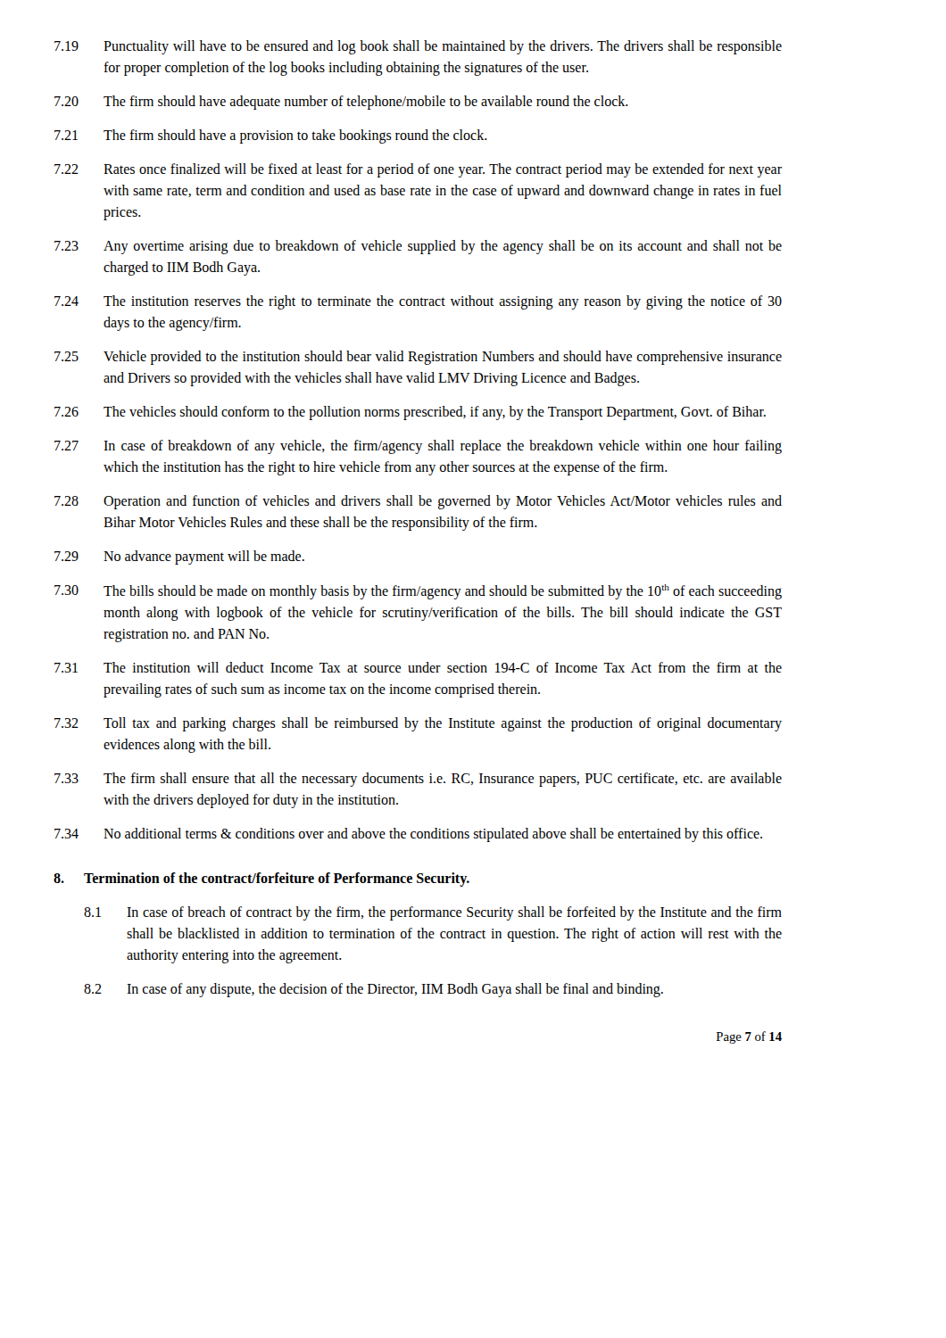7.19
Punctuality will have to be ensured and log book shall be maintained by the drivers. The drivers shall be responsible for proper completion of the log books including obtaining the signatures of the user.
7.20
The firm should have adequate number of telephone/mobile to be available round the clock.
7.21
The firm should have a provision to take bookings round the clock.
7.22
Rates once finalized will be fixed at least for a period of one year. The contract period may be extended for next year with same rate, term and condition and used as base rate in the case of upward and downward change in rates in fuel prices.
7.23
Any overtime arising due to breakdown of vehicle supplied by the agency shall be on its account and shall not be charged to IIM Bodh Gaya.
7.24
The institution reserves the right to terminate the contract without assigning any reason by giving the notice of 30 days to the agency/firm.
7.25
Vehicle provided to the institution should bear valid Registration Numbers and should have comprehensive insurance and Drivers so provided with the vehicles shall have valid LMV Driving Licence and Badges.
7.26
The vehicles should conform to the pollution norms prescribed, if any, by the Transport Department, Govt. of Bihar.
7.27
In case of breakdown of any vehicle, the firm/agency shall replace the breakdown vehicle within one hour failing which the institution has the right to hire vehicle from any other sources at the expense of the firm.
7.28
Operation and function of vehicles and drivers shall be governed by Motor Vehicles Act/Motor vehicles rules and Bihar Motor Vehicles Rules and these shall be the responsibility of the firm.
7.29
No advance payment will be made.
7.30
The bills should be made on monthly basis by the firm/agency and should be submitted by the 10th of each succeeding month along with logbook of the vehicle for scrutiny/verification of the bills. The bill should indicate the GST registration no. and PAN No.
7.31
The institution will deduct Income Tax at source under section 194-C of Income Tax Act from the firm at the prevailing rates of such sum as income tax on the income comprised therein.
7.32
Toll tax and parking charges shall be reimbursed by the Institute against the production of original documentary evidences along with the bill.
7.33
The firm shall ensure that all the necessary documents i.e. RC, Insurance papers, PUC certificate, etc. are available with the drivers deployed for duty in the institution.
7.34
No additional terms & conditions over and above the conditions stipulated above shall be entertained by this office.
8.
Termination of the contract/forfeiture of Performance Security.
8.1
In case of breach of contract by the firm, the performance Security shall be forfeited by the Institute and the firm shall be blacklisted in addition to termination of the contract in question. The right of action will rest with the authority entering into the agreement.
8.2
In case of any dispute, the decision of the Director, IIM Bodh Gaya shall be final and binding.
Page 7 of 14